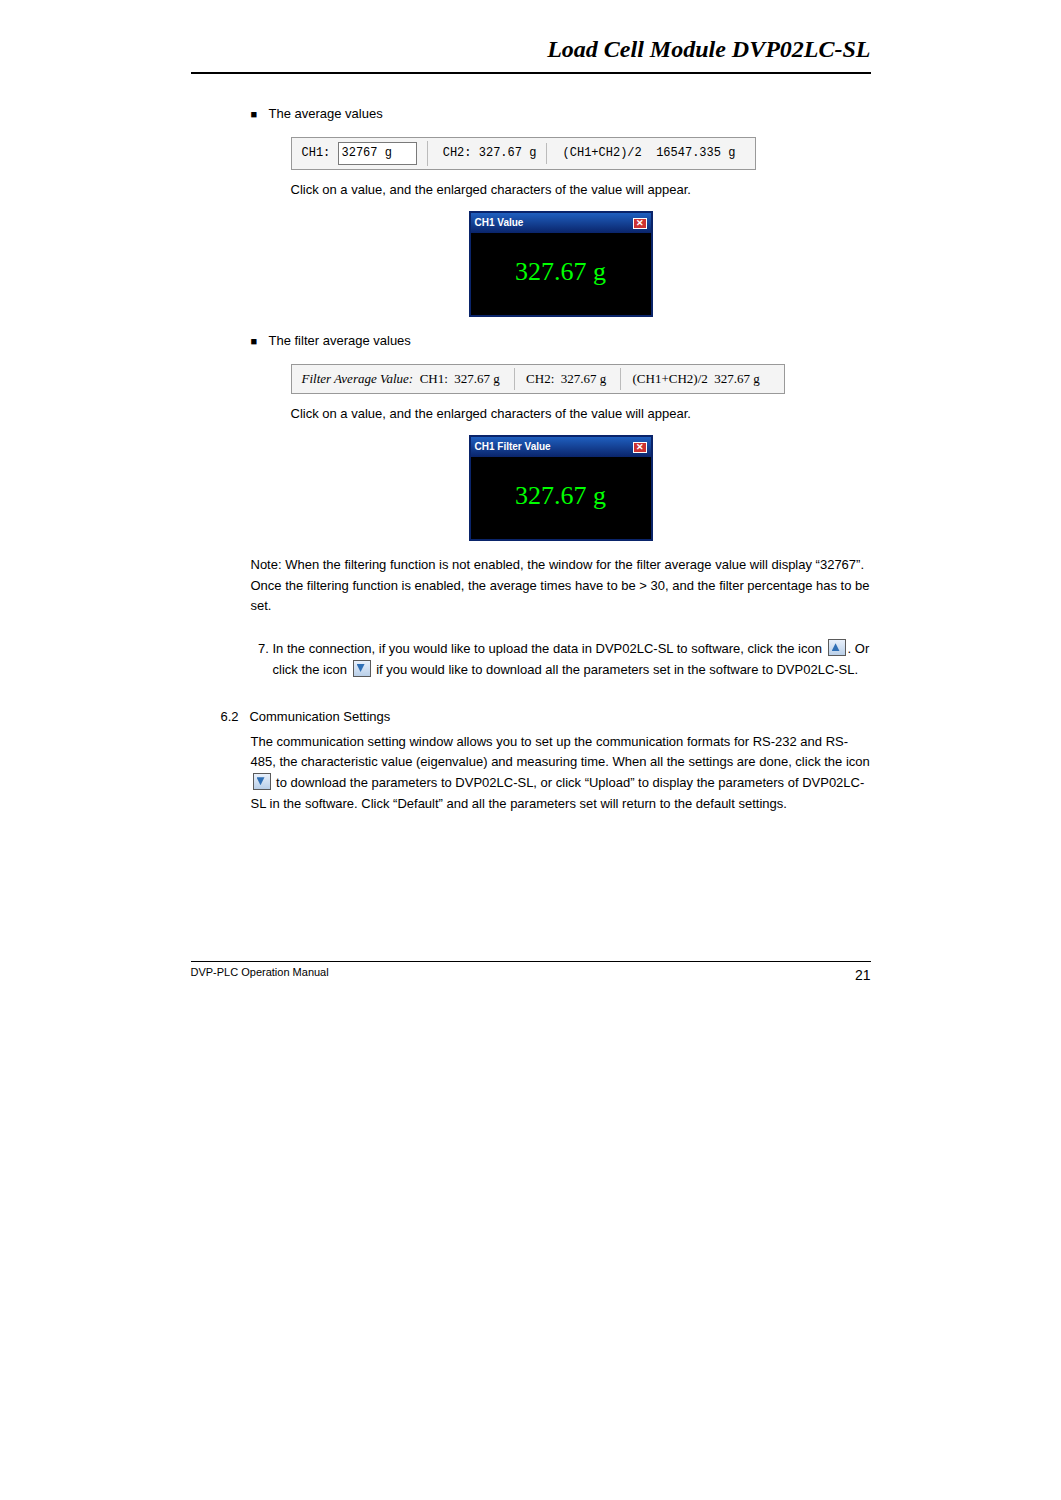Load Cell Module DVP02LC-SL
■The average values
CH1: 32767 g CH2: 327.67 g (CH1+CH2)/2 16547.335 g
Click on a value, and the enlarged characters of the value will appear.
CH1 Value✕
327.67 g
■The filter average values
Filter Average Value: CH1: 327.67 g CH2: 327.67 g (CH1+CH2)/2 327.67 g
Click on a value, and the enlarged characters of the value will appear.
CH1 Filter Value✕
327.67 g
Note: When the filtering function is not enabled, the window for the filter average value will display “32767”. Once the filtering function is enabled, the average times have to be > 30, and the filter percentage has to be set.
In the connection, if you would like to upload the data in DVP02LC-SL to software, click the icon . Or click the icon if you would like to download all the parameters set in the software to DVP02LC-SL.
6.2 Communication Settings
The communication setting window allows you to set up the communication formats for RS-232 and RS-485, the characteristic value (eigenvalue) and measuring time. When all the settings are done, click the icon to download the parameters to DVP02LC-SL, or click “Upload” to display the parameters of DVP02LC-SL in the software. Click “Default” and all the parameters set will return to the default settings.
DVP-PLC Operation Manual 21